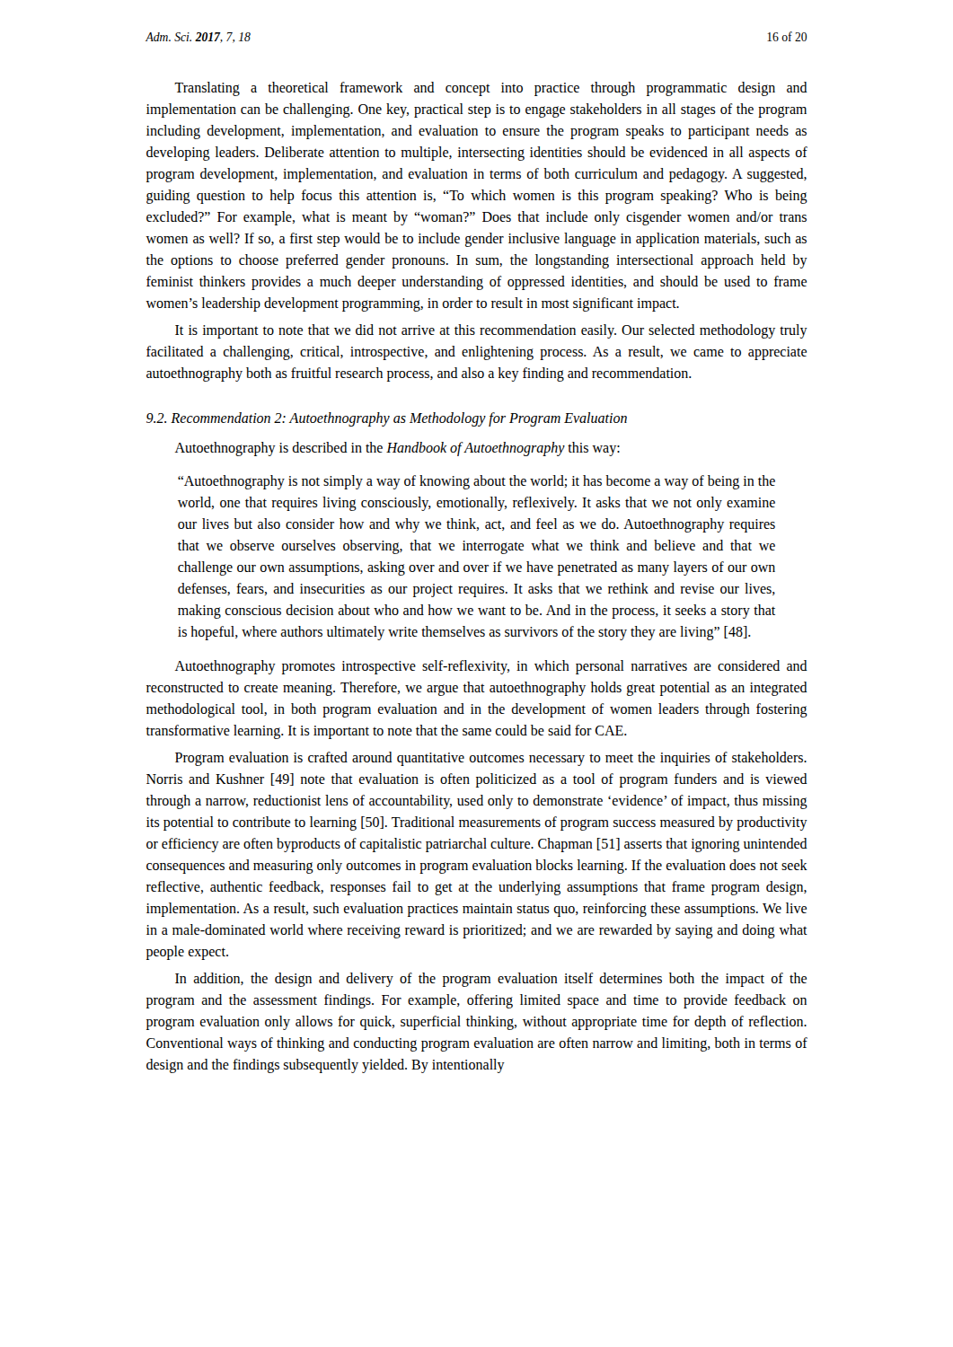Adm. Sci. 2017, 7, 18 16 of 20
Translating a theoretical framework and concept into practice through programmatic design and implementation can be challenging. One key, practical step is to engage stakeholders in all stages of the program including development, implementation, and evaluation to ensure the program speaks to participant needs as developing leaders. Deliberate attention to multiple, intersecting identities should be evidenced in all aspects of program development, implementation, and evaluation in terms of both curriculum and pedagogy. A suggested, guiding question to help focus this attention is, “To which women is this program speaking? Who is being excluded?” For example, what is meant by “woman?” Does that include only cisgender women and/or trans women as well? If so, a first step would be to include gender inclusive language in application materials, such as the options to choose preferred gender pronouns. In sum, the longstanding intersectional approach held by feminist thinkers provides a much deeper understanding of oppressed identities, and should be used to frame women’s leadership development programming, in order to result in most significant impact.
It is important to note that we did not arrive at this recommendation easily. Our selected methodology truly facilitated a challenging, critical, introspective, and enlightening process. As a result, we came to appreciate autoethnography both as fruitful research process, and also a key finding and recommendation.
9.2. Recommendation 2: Autoethnography as Methodology for Program Evaluation
Autoethnography is described in the Handbook of Autoethnography this way:
“Autoethnography is not simply a way of knowing about the world; it has become a way of being in the world, one that requires living consciously, emotionally, reflexively. It asks that we not only examine our lives but also consider how and why we think, act, and feel as we do. Autoethnography requires that we observe ourselves observing, that we interrogate what we think and believe and that we challenge our own assumptions, asking over and over if we have penetrated as many layers of our own defenses, fears, and insecurities as our project requires. It asks that we rethink and revise our lives, making conscious decision about who and how we want to be. And in the process, it seeks a story that is hopeful, where authors ultimately write themselves as survivors of the story they are living” [48].
Autoethnography promotes introspective self-reflexivity, in which personal narratives are considered and reconstructed to create meaning. Therefore, we argue that autoethnography holds great potential as an integrated methodological tool, in both program evaluation and in the development of women leaders through fostering transformative learning. It is important to note that the same could be said for CAE.
Program evaluation is crafted around quantitative outcomes necessary to meet the inquiries of stakeholders. Norris and Kushner [49] note that evaluation is often politicized as a tool of program funders and is viewed through a narrow, reductionist lens of accountability, used only to demonstrate ‘evidence’ of impact, thus missing its potential to contribute to learning [50]. Traditional measurements of program success measured by productivity or efficiency are often byproducts of capitalistic patriarchal culture. Chapman [51] asserts that ignoring unintended consequences and measuring only outcomes in program evaluation blocks learning. If the evaluation does not seek reflective, authentic feedback, responses fail to get at the underlying assumptions that frame program design, implementation. As a result, such evaluation practices maintain status quo, reinforcing these assumptions. We live in a male-dominated world where receiving reward is prioritized; and we are rewarded by saying and doing what people expect.
In addition, the design and delivery of the program evaluation itself determines both the impact of the program and the assessment findings. For example, offering limited space and time to provide feedback on program evaluation only allows for quick, superficial thinking, without appropriate time for depth of reflection. Conventional ways of thinking and conducting program evaluation are often narrow and limiting, both in terms of design and the findings subsequently yielded. By intentionally